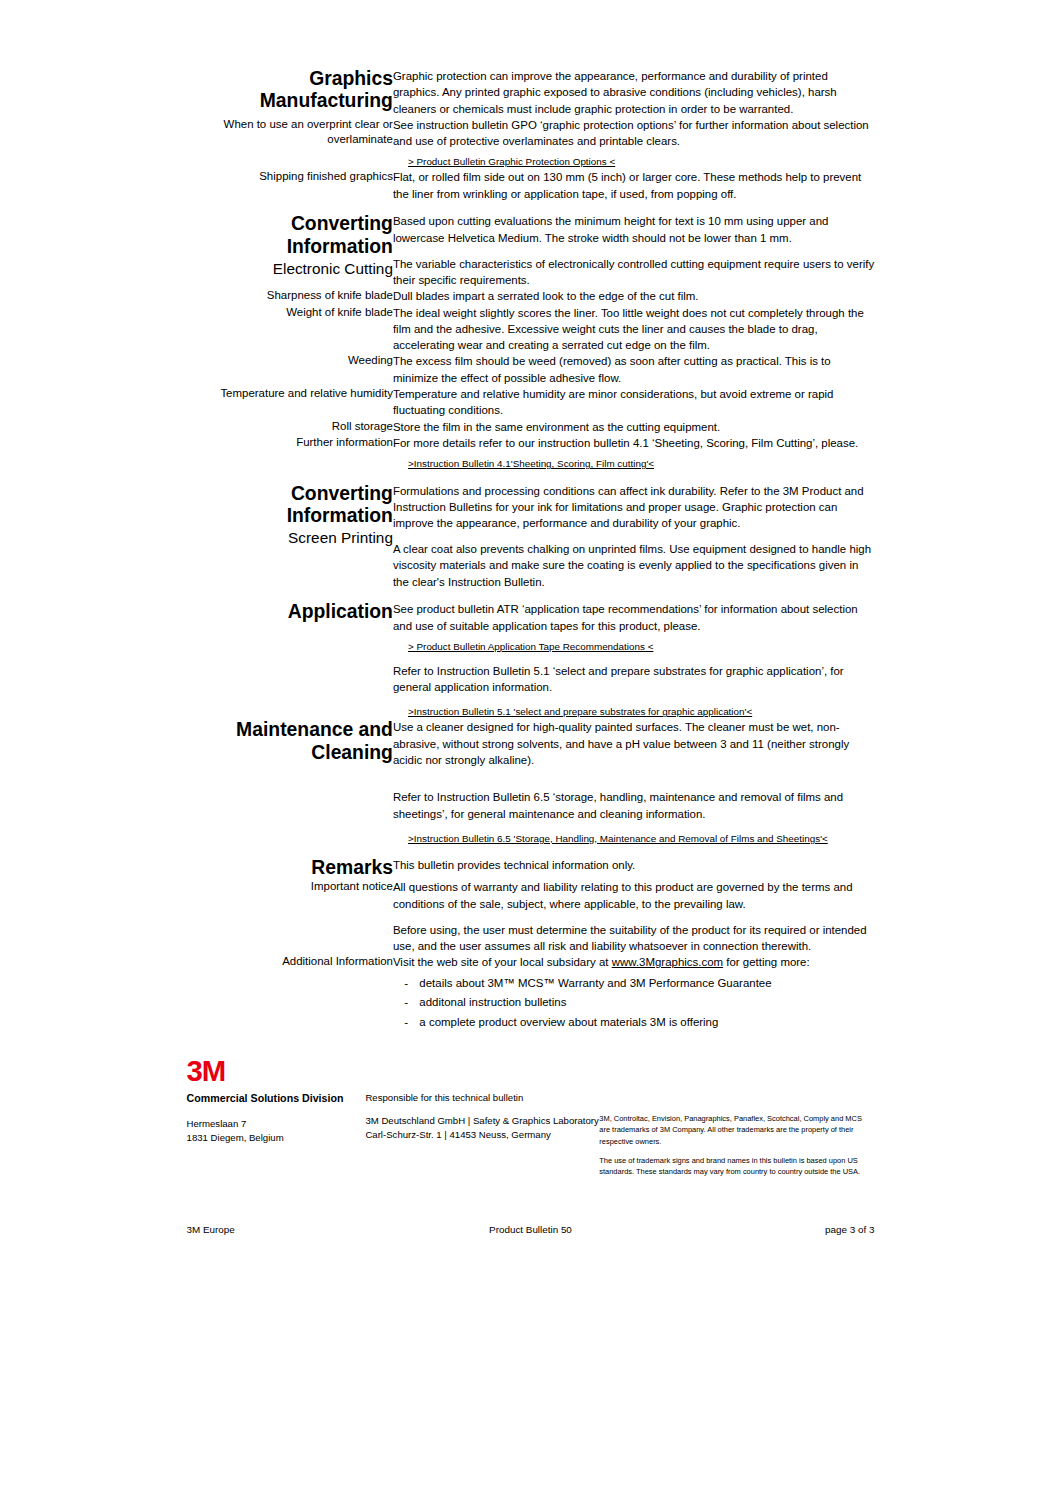| Graphics Manufacturing | Graphic protection can improve the appearance, performance and durability of printed graphics. Any printed graphic exposed to abrasive conditions (including vehicles), harsh cleaners or chemicals must include graphic protection in order to be warranted. |
| When to use an overprint clear or overlaminate | See instruction bulletin GPO ‘graphic protection options’ for further information about selection and use of protective overlaminates and printable clears. > Product Bulletin Graphic Protection Options < |
| Shipping finished graphics | Flat, or rolled film side out on 130 mm (5 inch) or larger core. These methods help to prevent the liner from wrinkling or application tape, if used, from popping off. |
| Converting Information Electronic Cutting | Based upon cutting evaluations the minimum height for text is 10 mm using upper and lowercase Helvetica Medium. The stroke width should not be lower than 1 mm. The variable characteristics of electronically controlled cutting equipment require users to verify their specific requirements. |
| Sharpness of knife blade | Dull blades impart a serrated look to the edge of the cut film. |
| Weight of knife blade | The ideal weight slightly scores the liner. Too little weight does not cut completely through the film and the adhesive. Excessive weight cuts the liner and causes the blade to drag, accelerating wear and creating a serrated cut edge on the film. |
| Weeding | The excess film should be weed (removed) as soon after cutting as practical. This is to minimize the effect of possible adhesive flow. |
| Temperature and relative humidity | Temperature and relative humidity are minor considerations, but avoid extreme or rapid fluctuating conditions. |
| Roll storage | Store the film in the same environment as the cutting equipment. |
| Further information | For more details refer to our instruction bulletin 4.1 ‘Sheeting, Scoring, Film Cutting’, please. >Instruction Bulletin 4.1'Sheeting, Scoring, Film cutting'< |
| Converting Information Screen Printing | Formulations and processing conditions can affect ink durability. Refer to the 3M Product and Instruction Bulletins for your ink for limitations and proper usage. Graphic protection can improve the appearance, performance and durability of your graphic. A clear coat also prevents chalking on unprinted films. Use equipment designed to handle high viscosity materials and make sure the coating is evenly applied to the specifications given in the clear's Instruction Bulletin. |
| Application | See product bulletin ATR ‘application tape recommendations’ for information about selection and use of suitable application tapes for this product, please. > Product Bulletin Application Tape Recommendations < Refer to Instruction Bulletin 5.1 ‘select and prepare substrates for graphic application’, for general application information. >Instruction Bulletin 5.1 'select and prepare substrates for graphic application'< |
| Maintenance and Cleaning | Use a cleaner designed for high-quality painted surfaces. The cleaner must be wet, non-abrasive, without strong solvents, and have a pH value between 3 and 11 (neither strongly acidic nor strongly alkaline). Refer to Instruction Bulletin 6.5 ‘storage, handling, maintenance and removal of films and sheetings’, for general maintenance and cleaning information. >Instruction Bulletin 6.5 'Storage, Handling, Maintenance and Removal of Films and Sheetings'< |
| Remarks | This bulletin provides technical information only. |
| Important notice | All questions of warranty and liability relating to this product are governed by the terms and conditions of the sale, subject, where applicable, to the prevailing law. Before using, the user must determine the suitability of the product for its required or intended use, and the user assumes all risk and liability whatsoever in connection therewith. |
| Additional Information | Visit the web site of your local subsidary at www.3Mgraphics.com for getting more: details about 3M™ MCS™ Warranty and 3M Performance Guarantee additonal instruction bulletins a complete product overview about materials 3M is offering |
3M
| Commercial Solutions Division Hermeslaan 7 1831 Diegem, Belgium | Responsible for this technical bulletin 3M Deutschland GmbH / Safety & Graphics Laboratory Carl-Schurz-Str. 1 / 41453 Neuss, Germany | 3M, Controltac, Envision, Panagraphics, Panaflex, Scotchcal, Comply and MCS are trademarks of 3M Company. All other trademarks are the property of their respective owners. The use of trademark signs and brand names in this bulletin is based upon US standards. These standards may vary from country to country outside the USA. |
3M Europe Product Bulletin 50 page 3 of 3